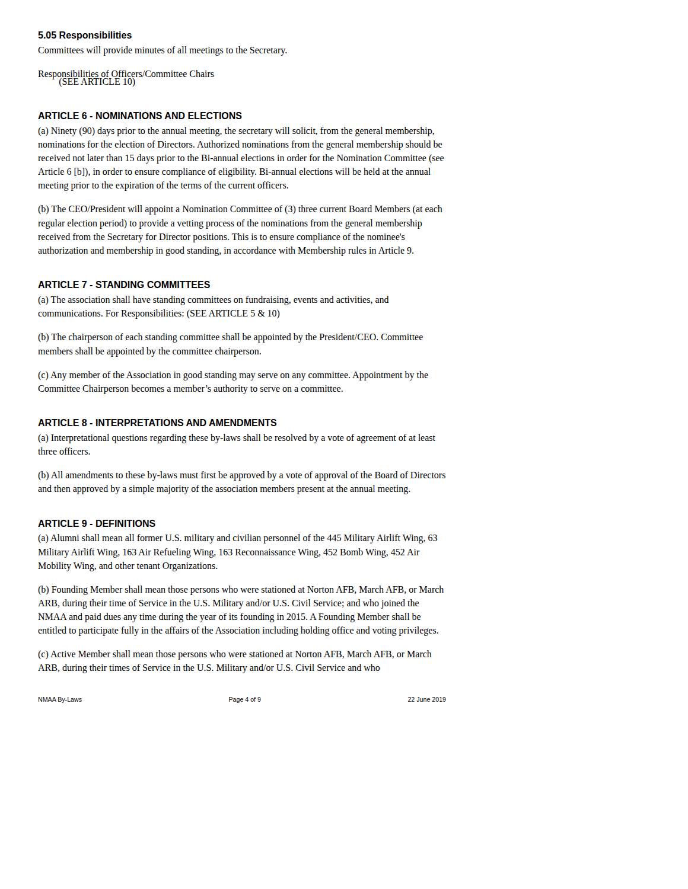5.05 Responsibilities
Committees will provide minutes of all meetings to the Secretary.
Responsibilities of Officers/Committee Chairs
(SEE ARTICLE 10)
ARTICLE 6 - NOMINATIONS AND ELECTIONS
(a) Ninety (90) days prior to the annual meeting, the secretary will solicit, from the general membership, nominations for the election of Directors. Authorized nominations from the general membership should be received not later than 15 days prior to the Bi-annual elections in order for the Nomination Committee (see Article 6 [b]), in order to ensure compliance of eligibility. Bi-annual elections will be held at the annual meeting prior to the expiration of the terms of the current officers.
(b) The CEO/President will appoint a Nomination Committee of (3) three current Board Members (at each regular election period) to provide a vetting process of the nominations from the general membership received from the Secretary for Director positions. This is to ensure compliance of the nominee's authorization and membership in good standing, in accordance with Membership rules in Article 9.
ARTICLE 7 - STANDING COMMITTEES
(a) The association shall have standing committees on fundraising, events and activities, and communications. For Responsibilities: (SEE ARTICLE 5 & 10)
(b) The chairperson of each standing committee shall be appointed by the President/CEO. Committee members shall be appointed by the committee chairperson.
(c) Any member of the Association in good standing may serve on any committee. Appointment by the Committee Chairperson becomes a member’s authority to serve on a committee.
ARTICLE 8 - INTERPRETATIONS AND AMENDMENTS
(a) Interpretational questions regarding these by-laws shall be resolved by a vote of agreement of at least three officers.
(b) All amendments to these by-laws must first be approved by a vote of approval of the Board of Directors and then approved by a simple majority of the association members present at the annual meeting.
ARTICLE 9 - DEFINITIONS
(a) Alumni shall mean all former U.S. military and civilian personnel of the 445 Military Airlift Wing, 63 Military Airlift Wing, 163 Air Refueling Wing, 163 Reconnaissance Wing, 452 Bomb Wing, 452 Air Mobility Wing, and other tenant Organizations.
(b) Founding Member shall mean those persons who were stationed at Norton AFB, March AFB, or March ARB, during their time of Service in the U.S. Military and/or U.S. Civil Service; and who joined the NMAA and paid dues any time during the year of its founding in 2015. A Founding Member shall be entitled to participate fully in the affairs of the Association including holding office and voting privileges.
(c) Active Member shall mean those persons who were stationed at Norton AFB, March AFB, or March ARB, during their times of Service in the U.S. Military and/or U.S. Civil Service and who
NMAA By-Laws Page 4 of 9 22 June 2019